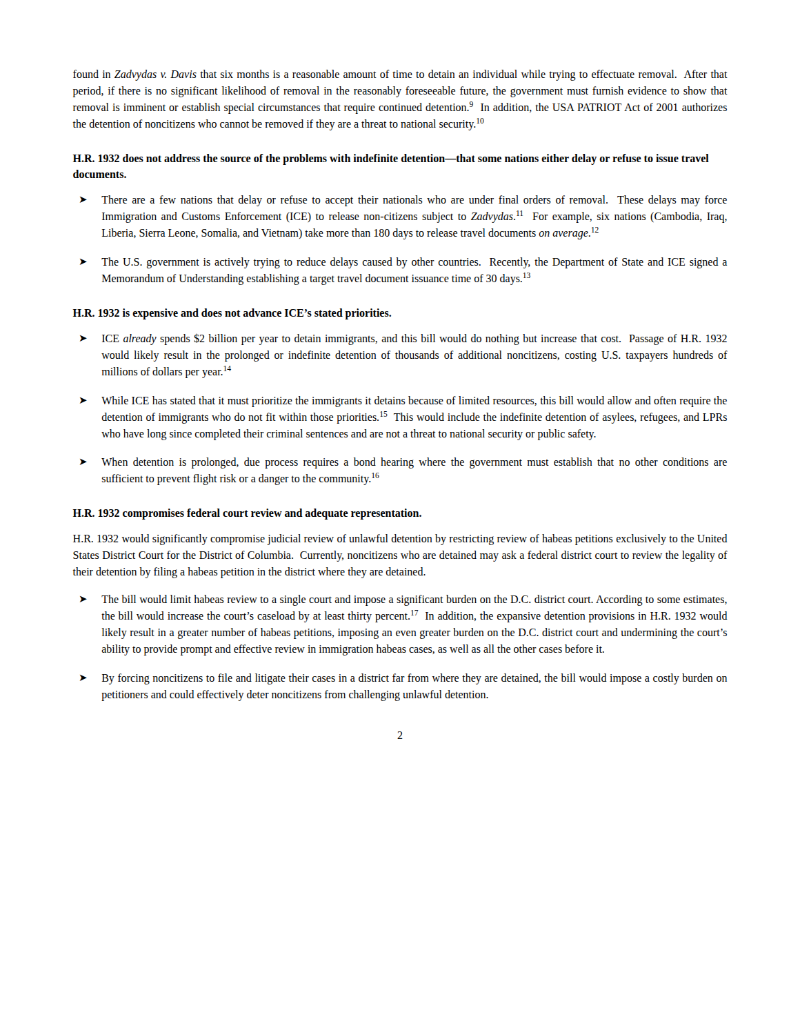found in Zadvydas v. Davis that six months is a reasonable amount of time to detain an individual while trying to effectuate removal. After that period, if there is no significant likelihood of removal in the reasonably foreseeable future, the government must furnish evidence to show that removal is imminent or establish special circumstances that require continued detention.9 In addition, the USA PATRIOT Act of 2001 authorizes the detention of noncitizens who cannot be removed if they are a threat to national security.10
H.R. 1932 does not address the source of the problems with indefinite detention—that some nations either delay or refuse to issue travel documents.
There are a few nations that delay or refuse to accept their nationals who are under final orders of removal. These delays may force Immigration and Customs Enforcement (ICE) to release non-citizens subject to Zadvydas.11 For example, six nations (Cambodia, Iraq, Liberia, Sierra Leone, Somalia, and Vietnam) take more than 180 days to release travel documents on average.12
The U.S. government is actively trying to reduce delays caused by other countries. Recently, the Department of State and ICE signed a Memorandum of Understanding establishing a target travel document issuance time of 30 days.13
H.R. 1932 is expensive and does not advance ICE’s stated priorities.
ICE already spends $2 billion per year to detain immigrants, and this bill would do nothing but increase that cost. Passage of H.R. 1932 would likely result in the prolonged or indefinite detention of thousands of additional noncitizens, costing U.S. taxpayers hundreds of millions of dollars per year.14
While ICE has stated that it must prioritize the immigrants it detains because of limited resources, this bill would allow and often require the detention of immigrants who do not fit within those priorities.15 This would include the indefinite detention of asylees, refugees, and LPRs who have long since completed their criminal sentences and are not a threat to national security or public safety.
When detention is prolonged, due process requires a bond hearing where the government must establish that no other conditions are sufficient to prevent flight risk or a danger to the community.16
H.R. 1932 compromises federal court review and adequate representation.
H.R. 1932 would significantly compromise judicial review of unlawful detention by restricting review of habeas petitions exclusively to the United States District Court for the District of Columbia. Currently, noncitizens who are detained may ask a federal district court to review the legality of their detention by filing a habeas petition in the district where they are detained.
The bill would limit habeas review to a single court and impose a significant burden on the D.C. district court. According to some estimates, the bill would increase the court’s caseload by at least thirty percent.17 In addition, the expansive detention provisions in H.R. 1932 would likely result in a greater number of habeas petitions, imposing an even greater burden on the D.C. district court and undermining the court’s ability to provide prompt and effective review in immigration habeas cases, as well as all the other cases before it.
By forcing noncitizens to file and litigate their cases in a district far from where they are detained, the bill would impose a costly burden on petitioners and could effectively deter noncitizens from challenging unlawful detention.
2